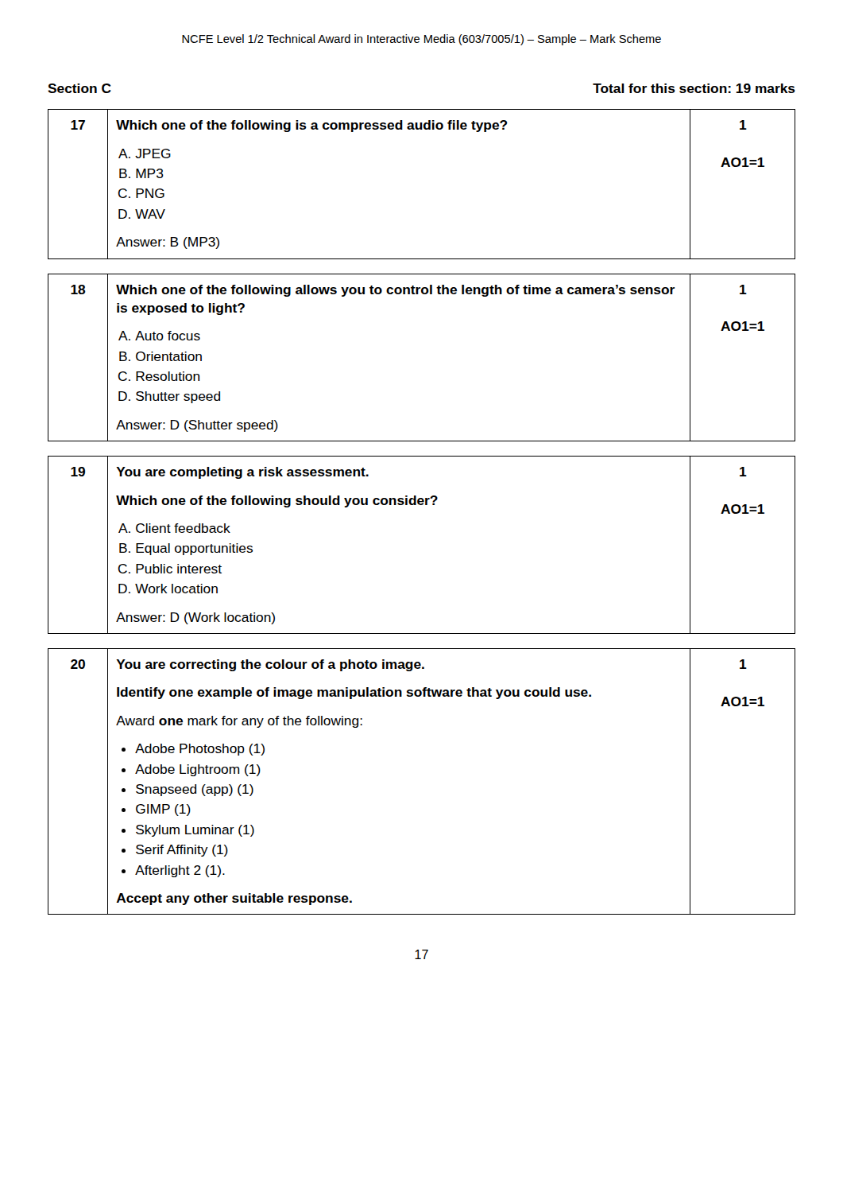NCFE Level 1/2 Technical Award in Interactive Media (603/7005/1) – Sample – Mark Scheme
Section C Total for this section: 19 marks
| 17 | Which one of the following is a compressed audio file type? JPEG MP3 PNG WAV Answer: B (MP3) | 1 AO1=1 |
| 18 | Which one of the following allows you to control the length of time a camera’s sensor is exposed to light? Auto focus Orientation Resolution Shutter speed Answer: D (Shutter speed) | 1 AO1=1 |
| 19 | You are completing a risk assessment. Which one of the following should you consider? Client feedback Equal opportunities Public interest Work location Answer: D (Work location) | 1 AO1=1 |
| 20 | You are correcting the colour of a photo image. Identify one example of image manipulation software that you could use. Award one mark for any of the following: Adobe Photoshop (1) Adobe Lightroom (1) Snapseed (app) (1) GIMP (1) Skylum Luminar (1) Serif Affinity (1) Afterlight 2 (1). Accept any other suitable response. | 1 AO1=1 |
17